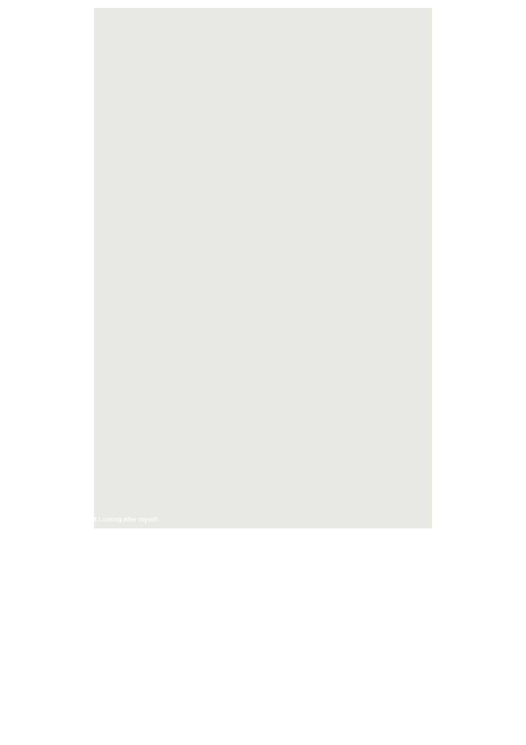8 Looking after myself.